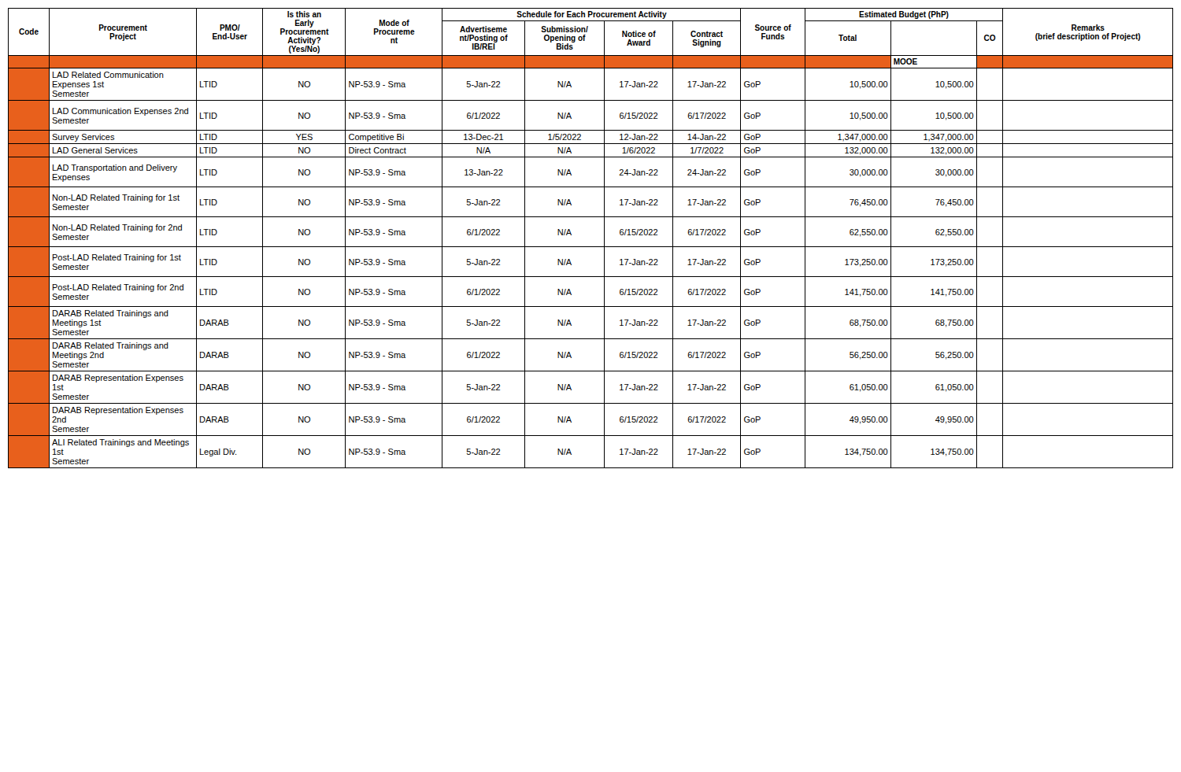| Code | Procurement Project | PMO/ End-User | Is this an Early Procurement Activity? (Yes/No) | Mode of Procureme nt | Schedule for Each Procurement Activity | Source of Funds | Estimated Budget (PhP) | Remarks (brief description of Project) |
| --- | --- | --- | --- | --- | --- | --- | --- | --- |
| Advertiseme nt/Posting of IB/REI | Submission/ Opening of Bids | Notice of Award | Contract Signing | Total | | CO |
| | | | | | | | | | | | MOOE | | |
| | LAD Related Communication Expenses 1st Semester | LTID | NO | NP-53.9 - Sma | 5-Jan-22 | N/A | 17-Jan-22 | 17-Jan-22 | GoP | 10,500.00 | 10,500.00 | | |
| | LAD Communication Expenses 2nd Semester | LTID | NO | NP-53.9 - Sma | 6/1/2022 | N/A | 6/15/2022 | 6/17/2022 | GoP | 10,500.00 | 10,500.00 | | |
| | Survey Services | LTID | YES | Competitive Bi | 13-Dec-21 | 1/5/2022 | 12-Jan-22 | 14-Jan-22 | GoP | 1,347,000.00 | 1,347,000.00 | | |
| | LAD General Services | LTID | NO | Direct Contract | N/A | N/A | 1/6/2022 | 1/7/2022 | GoP | 132,000.00 | 132,000.00 | | |
| | LAD Transportation and Delivery Expenses | LTID | NO | NP-53.9 - Sma | 13-Jan-22 | N/A | 24-Jan-22 | 24-Jan-22 | GoP | 30,000.00 | 30,000.00 | | |
| | Non-LAD Related Training for 1st Semester | LTID | NO | NP-53.9 - Sma | 5-Jan-22 | N/A | 17-Jan-22 | 17-Jan-22 | GoP | 76,450.00 | 76,450.00 | | |
| | Non-LAD Related Training for 2nd Semester | LTID | NO | NP-53.9 - Sma | 6/1/2022 | N/A | 6/15/2022 | 6/17/2022 | GoP | 62,550.00 | 62,550.00 | | |
| | Post-LAD Related Training for 1st Semester | LTID | NO | NP-53.9 - Sma | 5-Jan-22 | N/A | 17-Jan-22 | 17-Jan-22 | GoP | 173,250.00 | 173,250.00 | | |
| | Post-LAD Related Training for 2nd Semester | LTID | NO | NP-53.9 - Sma | 6/1/2022 | N/A | 6/15/2022 | 6/17/2022 | GoP | 141,750.00 | 141,750.00 | | |
| | DARAB Related Trainings and Meetings 1st Semester | DARAB | NO | NP-53.9 - Sma | 5-Jan-22 | N/A | 17-Jan-22 | 17-Jan-22 | GoP | 68,750.00 | 68,750.00 | | |
| | DARAB Related Trainings and Meetings 2nd Semester | DARAB | NO | NP-53.9 - Sma | 6/1/2022 | N/A | 6/15/2022 | 6/17/2022 | GoP | 56,250.00 | 56,250.00 | | |
| | DARAB Representation Expenses 1st Semester | DARAB | NO | NP-53.9 - Sma | 5-Jan-22 | N/A | 17-Jan-22 | 17-Jan-22 | GoP | 61,050.00 | 61,050.00 | | |
| | DARAB Representation Expenses 2nd Semester | DARAB | NO | NP-53.9 - Sma | 6/1/2022 | N/A | 6/15/2022 | 6/17/2022 | GoP | 49,950.00 | 49,950.00 | | |
| | ALI Related Trainings and Meetings 1st Semester | Legal Div. | NO | NP-53.9 - Sma | 5-Jan-22 | N/A | 17-Jan-22 | 17-Jan-22 | GoP | 134,750.00 | 134,750.00 | | |